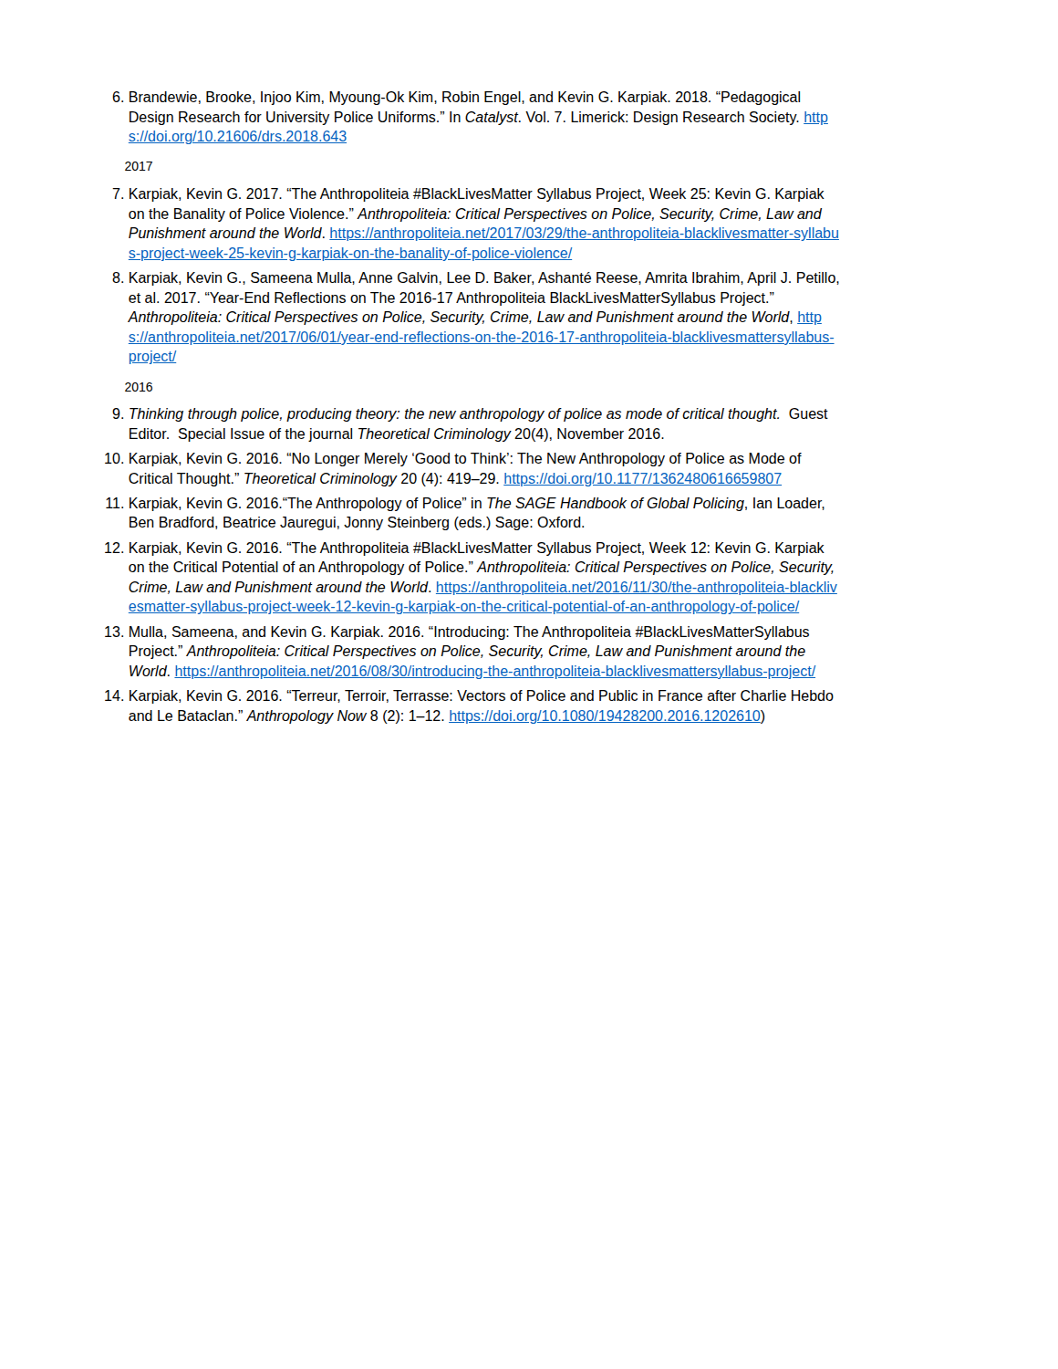Brandewie, Brooke, Injoo Kim, Myoung-Ok Kim, Robin Engel, and Kevin G. Karpiak. 2018. “Pedagogical Design Research for University Police Uniforms.” In Catalyst. Vol. 7. Limerick: Design Research Society. https://doi.org/10.21606/drs.2018.643
2017
Karpiak, Kevin G. 2017. “The Anthropoliteia #BlackLivesMatter Syllabus Project, Week 25: Kevin G. Karpiak on the Banality of Police Violence.” Anthropoliteia: Critical Perspectives on Police, Security, Crime, Law and Punishment around the World. https://anthropoliteia.net/2017/03/29/the-anthropoliteia-blacklivesmatter-syllabus-project-week-25-kevin-g-karpiak-on-the-banality-of-police-violence/
Karpiak, Kevin G., Sameena Mulla, Anne Galvin, Lee D. Baker, Ashanté Reese, Amrita Ibrahim, April J. Petillo, et al. 2017. “Year-End Reflections on The 2016-17 Anthropoliteia BlackLivesMatterSyllabus Project.” Anthropoliteia: Critical Perspectives on Police, Security, Crime, Law and Punishment around the World, https://anthropoliteia.net/2017/06/01/year-end-reflections-on-the-2016-17-anthropoliteia-blacklivesmattersyllabus-project/
2016
Thinking through police, producing theory: the new anthropology of police as mode of critical thought. Guest Editor. Special Issue of the journal Theoretical Criminology 20(4), November 2016.
Karpiak, Kevin G. 2016. “No Longer Merely ‘Good to Think’: The New Anthropology of Police as Mode of Critical Thought.” Theoretical Criminology 20 (4): 419–29. https://doi.org/10.1177/1362480616659807
Karpiak, Kevin G. 2016.“The Anthropology of Police” in The SAGE Handbook of Global Policing, Ian Loader, Ben Bradford, Beatrice Jauregui, Jonny Steinberg (eds.) Sage: Oxford.
Karpiak, Kevin G. 2016. “The Anthropoliteia #BlackLivesMatter Syllabus Project, Week 12: Kevin G. Karpiak on the Critical Potential of an Anthropology of Police.” Anthropoliteia: Critical Perspectives on Police, Security, Crime, Law and Punishment around the World. https://anthropoliteia.net/2016/11/30/the-anthropoliteia-blacklivesmatter-syllabus-project-week-12-kevin-g-karpiak-on-the-critical-potential-of-an-anthropology-of-police/
Mulla, Sameena, and Kevin G. Karpiak. 2016. “Introducing: The Anthropoliteia #BlackLivesMatterSyllabus Project.” Anthropoliteia: Critical Perspectives on Police, Security, Crime, Law and Punishment around the World. https://anthropoliteia.net/2016/08/30/introducing-the-anthropoliteia-blacklivesmattersyllabus-project/
Karpiak, Kevin G. 2016. “Terreur, Terroir, Terrasse: Vectors of Police and Public in France after Charlie Hebdo and Le Bataclan.” Anthropology Now 8 (2): 1–12. https://doi.org/10.1080/19428200.2016.1202610)